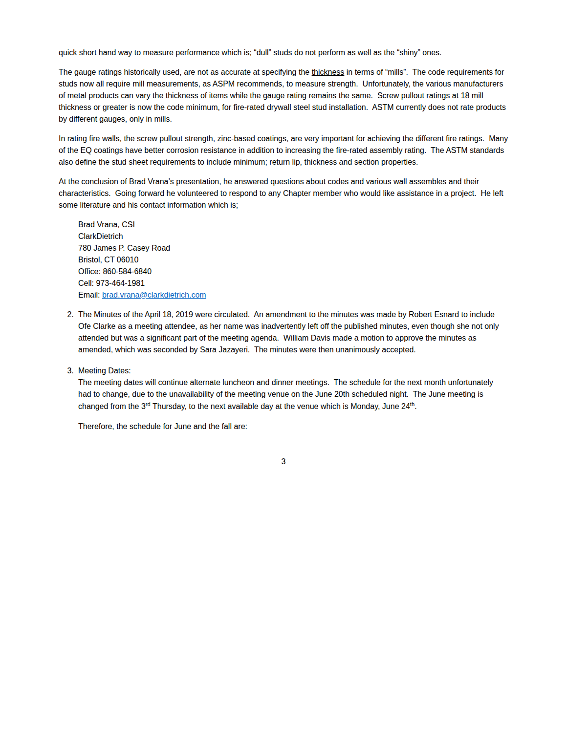quick short hand way to measure performance which is; “dull” studs do not perform as well as the “shiny” ones.
The gauge ratings historically used, are not as accurate at specifying the thickness in terms of “mills”. The code requirements for studs now all require mill measurements, as ASPM recommends, to measure strength. Unfortunately, the various manufacturers of metal products can vary the thickness of items while the gauge rating remains the same. Screw pullout ratings at 18 mill thickness or greater is now the code minimum, for fire-rated drywall steel stud installation. ASTM currently does not rate products by different gauges, only in mills.
In rating fire walls, the screw pullout strength, zinc-based coatings, are very important for achieving the different fire ratings. Many of the EQ coatings have better corrosion resistance in addition to increasing the fire-rated assembly rating. The ASTM standards also define the stud sheet requirements to include minimum; return lip, thickness and section properties.
At the conclusion of Brad Vrana’s presentation, he answered questions about codes and various wall assembles and their characteristics. Going forward he volunteered to respond to any Chapter member who would like assistance in a project. He left some literature and his contact information which is;
Brad Vrana, CSI
ClarkDietrich
780 James P. Casey Road
Bristol, CT 06010
Office: 860-584-6840
Cell: 973-464-1981
Email: brad.vrana@clarkdietrich.com
The Minutes of the April 18, 2019 were circulated. An amendment to the minutes was made by Robert Esnard to include Ofe Clarke as a meeting attendee, as her name was inadvertently left off the published minutes, even though she not only attended but was a significant part of the meeting agenda. William Davis made a motion to approve the minutes as amended, which was seconded by Sara Jazayeri. The minutes were then unanimously accepted.
Meeting Dates:
The meeting dates will continue alternate luncheon and dinner meetings. The schedule for the next month unfortunately had to change, due to the unavailability of the meeting venue on the June 20th scheduled night. The June meeting is changed from the 3rd Thursday, to the next available day at the venue which is Monday, June 24th.
Therefore, the schedule for June and the fall are:
3